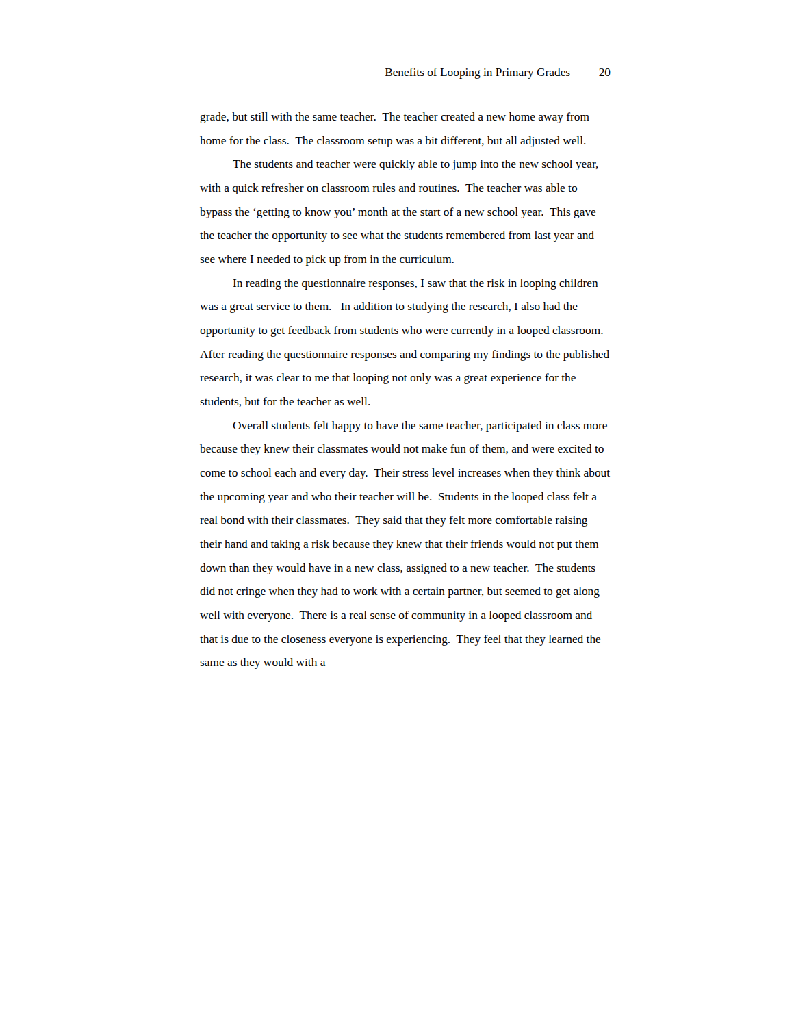Benefits of Looping in Primary Grades 20
grade, but still with the same teacher. The teacher created a new home away from home for the class. The classroom setup was a bit different, but all adjusted well.
The students and teacher were quickly able to jump into the new school year, with a quick refresher on classroom rules and routines. The teacher was able to bypass the ‘getting to know you’ month at the start of a new school year. This gave the teacher the opportunity to see what the students remembered from last year and see where I needed to pick up from in the curriculum.
In reading the questionnaire responses, I saw that the risk in looping children was a great service to them. In addition to studying the research, I also had the opportunity to get feedback from students who were currently in a looped classroom. After reading the questionnaire responses and comparing my findings to the published research, it was clear to me that looping not only was a great experience for the students, but for the teacher as well.
Overall students felt happy to have the same teacher, participated in class more because they knew their classmates would not make fun of them, and were excited to come to school each and every day. Their stress level increases when they think about the upcoming year and who their teacher will be. Students in the looped class felt a real bond with their classmates. They said that they felt more comfortable raising their hand and taking a risk because they knew that their friends would not put them down than they would have in a new class, assigned to a new teacher. The students did not cringe when they had to work with a certain partner, but seemed to get along well with everyone. There is a real sense of community in a looped classroom and that is due to the closeness everyone is experiencing. They feel that they learned the same as they would with a